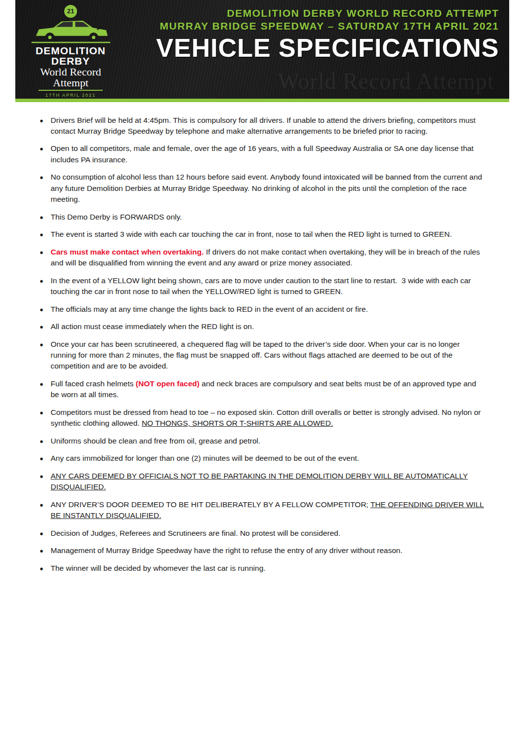World Record Attempt
21
Demolition Derby
World Record Attempt
17th April 2021
Demolition Derby World Record Attempt
Murray Bridge Speedway – Saturday 17th April 2021
Vehicle Specifications
Drivers Brief will be held at 4:45pm. This is compulsory for all drivers. If unable to attend the drivers briefing, competitors must contact Murray Bridge Speedway by telephone and make alternative arrangements to be briefed prior to racing.
Open to all competitors, male and female, over the age of 16 years, with a full Speedway Australia or SA one day license that includes PA insurance.
No consumption of alcohol less than 12 hours before said event. Anybody found intoxicated will be banned from the current and any future Demolition Derbies at Murray Bridge Speedway. No drinking of alcohol in the pits until the completion of the race meeting.
This Demo Derby is FORWARDS only.
The event is started 3 wide with each car touching the car in front, nose to tail when the RED light is turned to GREEN.
Cars must make contact when overtaking. If drivers do not make contact when overtaking, they will be in breach of the rules and will be disqualified from winning the event and any award or prize money associated.
In the event of a YELLOW light being shown, cars are to move under caution to the start line to restart. 3 wide with each car touching the car in front nose to tail when the YELLOW/RED light is turned to GREEN.
The officials may at any time change the lights back to RED in the event of an accident or fire.
All action must cease immediately when the RED light is on.
Once your car has been scrutineered, a chequered flag will be taped to the driver’s side door. When your car is no longer running for more than 2 minutes, the flag must be snapped off. Cars without flags attached are deemed to be out of the competition and are to be avoided.
Full faced crash helmets (NOT open faced) and neck braces are compulsory and seat belts must be of an approved type and be worn at all times.
Competitors must be dressed from head to toe – no exposed skin. Cotton drill overalls or better is strongly advised. No nylon or synthetic clothing allowed. NO THONGS, SHORTS OR T-SHIRTS ARE ALLOWED.
Uniforms should be clean and free from oil, grease and petrol.
Any cars immobilized for longer than one (2) minutes will be deemed to be out of the event.
ANY CARS DEEMED BY OFFICIALS NOT TO BE PARTAKING IN THE DEMOLITION DERBY WILL BE AUTOMATICALLY DISQUALIFIED.
ANY DRIVER’S DOOR DEEMED TO BE HIT DELIBERATELY BY A FELLOW COMPETITOR; THE OFFENDING DRIVER WILL BE INSTANTLY DISQUALIFIED.
Decision of Judges, Referees and Scrutineers are final. No protest will be considered.
Management of Murray Bridge Speedway have the right to refuse the entry of any driver without reason.
The winner will be decided by whomever the last car is running.